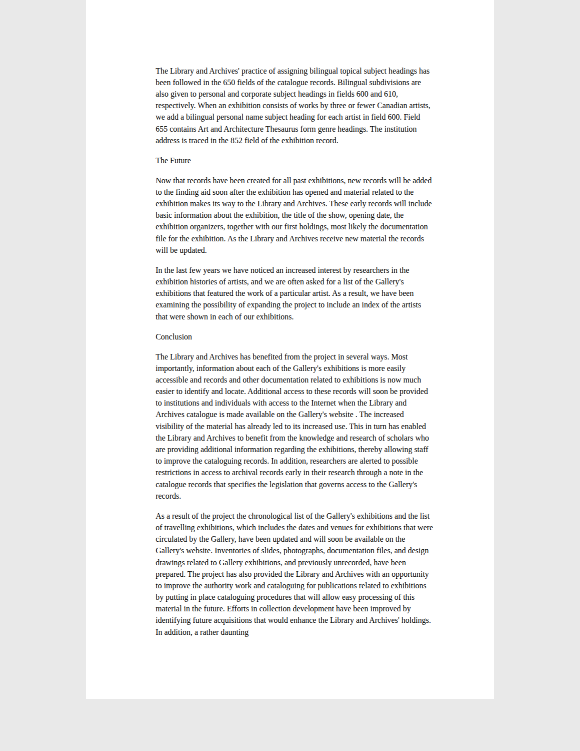The Library and Archives' practice of assigning bilingual topical subject headings has been followed in the 650 fields of the catalogue records. Bilingual subdivisions are also given to personal and corporate subject headings in fields 600 and 610, respectively. When an exhibition consists of works by three or fewer Canadian artists, we add a bilingual personal name subject heading for each artist in field 600. Field 655 contains Art and Architecture Thesaurus form genre headings. The institution address is traced in the 852 field of the exhibition record.
The Future
Now that records have been created for all past exhibitions, new records will be added to the finding aid soon after the exhibition has opened and material related to the exhibition makes its way to the Library and Archives. These early records will include basic information about the exhibition, the title of the show, opening date, the exhibition organizers, together with our first holdings, most likely the documentation file for the exhibition. As the Library and Archives receive new material the records will be updated.
In the last few years we have noticed an increased interest by researchers in the exhibition histories of artists, and we are often asked for a list of the Gallery's exhibitions that featured the work of a particular artist. As a result, we have been examining the possibility of expanding the project to include an index of the artists that were shown in each of our exhibitions.
Conclusion
The Library and Archives has benefited from the project in several ways. Most importantly, information about each of the Gallery's exhibitions is more easily accessible and records and other documentation related to exhibitions is now much easier to identify and locate. Additional access to these records will soon be provided to institutions and individuals with access to the Internet when the Library and Archives catalogue is made available on the Gallery's website . The increased visibility of the material has already led to its increased use. This in turn has enabled the Library and Archives to benefit from the knowledge and research of scholars who are providing additional information regarding the exhibitions, thereby allowing staff to improve the cataloguing records. In addition, researchers are alerted to possible restrictions in access to archival records early in their research through a note in the catalogue records that specifies the legislation that governs access to the Gallery's records.
As a result of the project the chronological list of the Gallery's exhibitions and the list of travelling exhibitions, which includes the dates and venues for exhibitions that were circulated by the Gallery, have been updated and will soon be available on the Gallery's website. Inventories of slides, photographs, documentation files, and design drawings related to Gallery exhibitions, and previously unrecorded, have been prepared. The project has also provided the Library and Archives with an opportunity to improve the authority work and cataloguing for publications related to exhibitions by putting in place cataloguing procedures that will allow easy processing of this material in the future. Efforts in collection development have been improved by identifying future acquisitions that would enhance the Library and Archives' holdings. In addition, a rather daunting